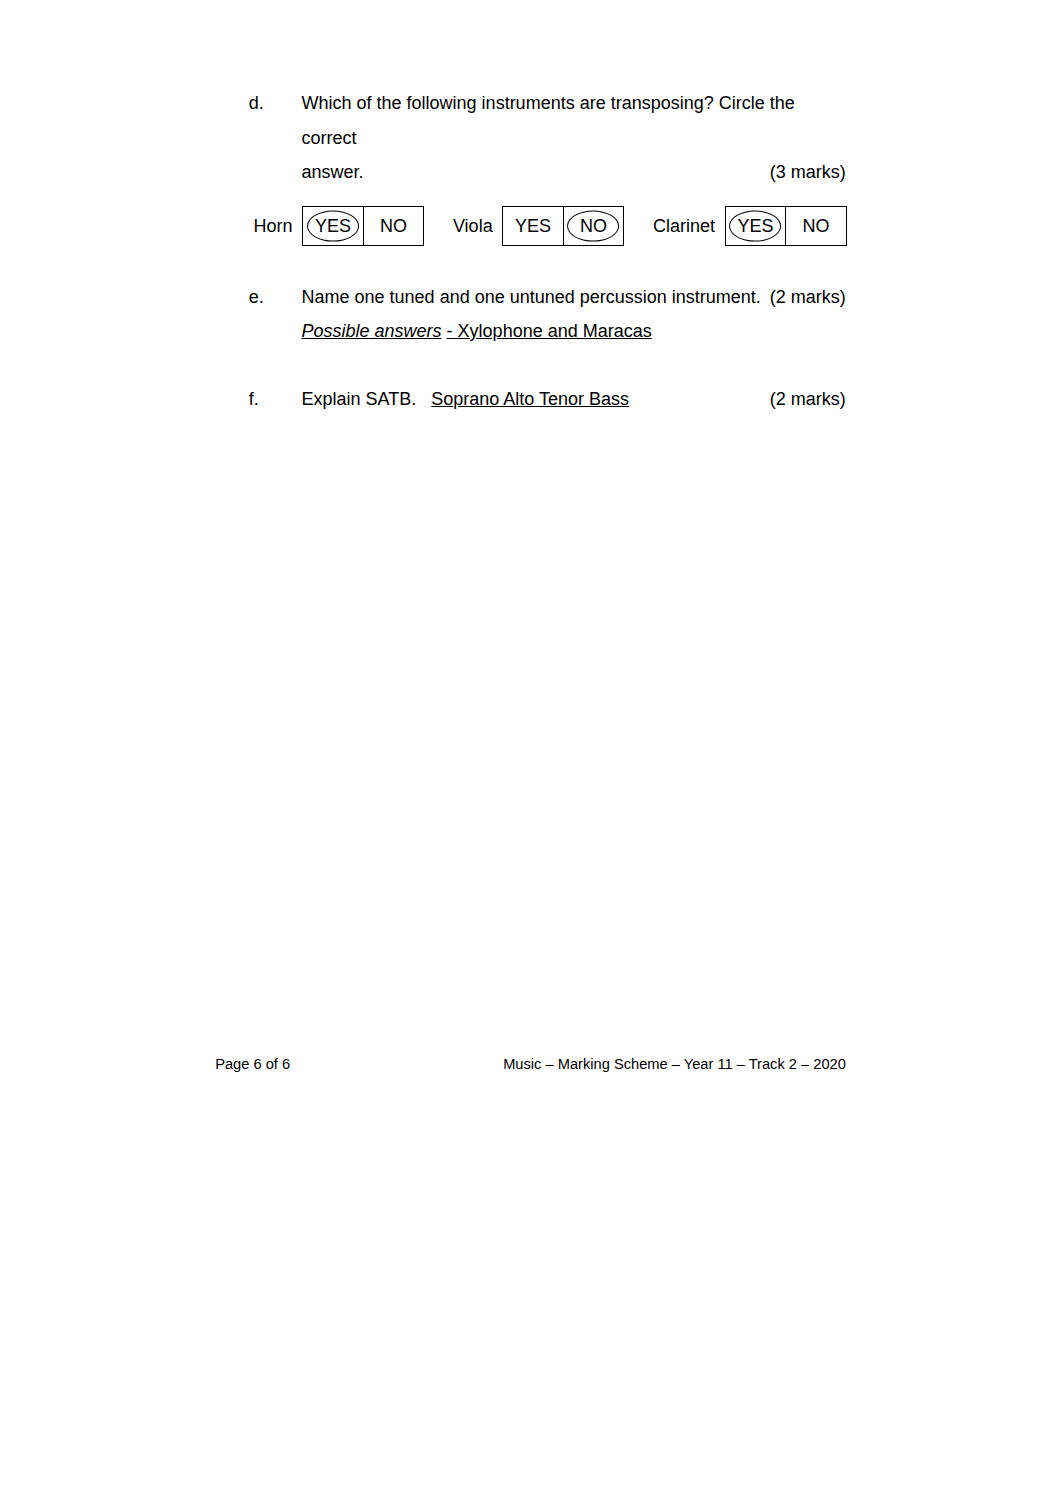d.
Which of the following instruments are transposing? Circle the correct
answer. (3 marks)
Horn YES NO
Viola YES NO
Clarinet YES NO
e.
Name one tuned and one untuned percussion instrument. (2 marks)
Possible answers - Xylophone and Maracas
f.
Explain SATB. Soprano Alto Tenor Bass (2 marks)
Page 6 of 6
Music – Marking Scheme – Year 11 – Track 2 – 2020